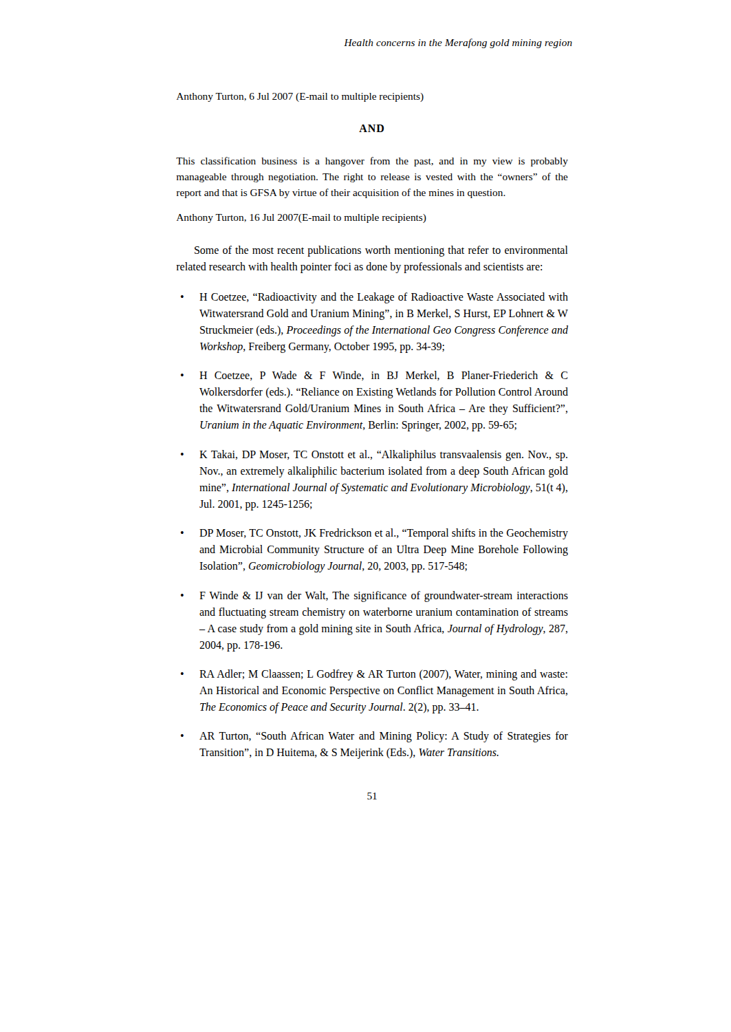Health concerns in the Merafong gold mining region
Anthony Turton, 6 Jul 2007 (E-mail to multiple recipients)
AND
This classification business is a hangover from the past, and in my view is probably manageable through negotiation. The right to release is vested with the “owners” of the report and that is GFSA by virtue of their acquisition of the mines in question.
Anthony Turton, 16 Jul 2007(E-mail to multiple recipients)
Some of the most recent publications worth mentioning that refer to environmental related research with health pointer foci as done by professionals and scientists are:
H Coetzee, “Radioactivity and the Leakage of Radioactive Waste Associated with Witwatersrand Gold and Uranium Mining”, in B Merkel, S Hurst, EP Lohnert & W Struckmeier (eds.), Proceedings of the International Geo Congress Conference and Workshop, Freiberg Germany, October 1995, pp. 34-39;
H Coetzee, P Wade & F Winde, in BJ Merkel, B Planer-Friederich & C Wolkersdorfer (eds.). “Reliance on Existing Wetlands for Pollution Control Around the Witwatersrand Gold/Uranium Mines in South Africa – Are they Sufficient?”, Uranium in the Aquatic Environment, Berlin: Springer, 2002, pp. 59-65;
K Takai, DP Moser, TC Onstott et al., “Alkaliphilus transvaalensis gen. Nov., sp. Nov., an extremely alkaliphilic bacterium isolated from a deep South African gold mine”, International Journal of Systematic and Evolutionary Microbiology, 51(t 4), Jul. 2001, pp. 1245-1256;
DP Moser, TC Onstott, JK Fredrickson et al., “Temporal shifts in the Geochemistry and Microbial Community Structure of an Ultra Deep Mine Borehole Following Isolation”, Geomicrobiology Journal, 20, 2003, pp. 517-548;
F Winde & IJ van der Walt, The significance of groundwater-stream interactions and fluctuating stream chemistry on waterborne uranium contamination of streams – A case study from a gold mining site in South Africa, Journal of Hydrology, 287, 2004, pp. 178-196.
RA Adler; M Claassen; L Godfrey & AR Turton (2007), Water, mining and waste: An Historical and Economic Perspective on Conflict Management in South Africa, The Economics of Peace and Security Journal. 2(2), pp. 33–41.
AR Turton, “South African Water and Mining Policy: A Study of Strategies for Transition”, in D Huitema, & S Meijerink (Eds.), Water Transitions.
51